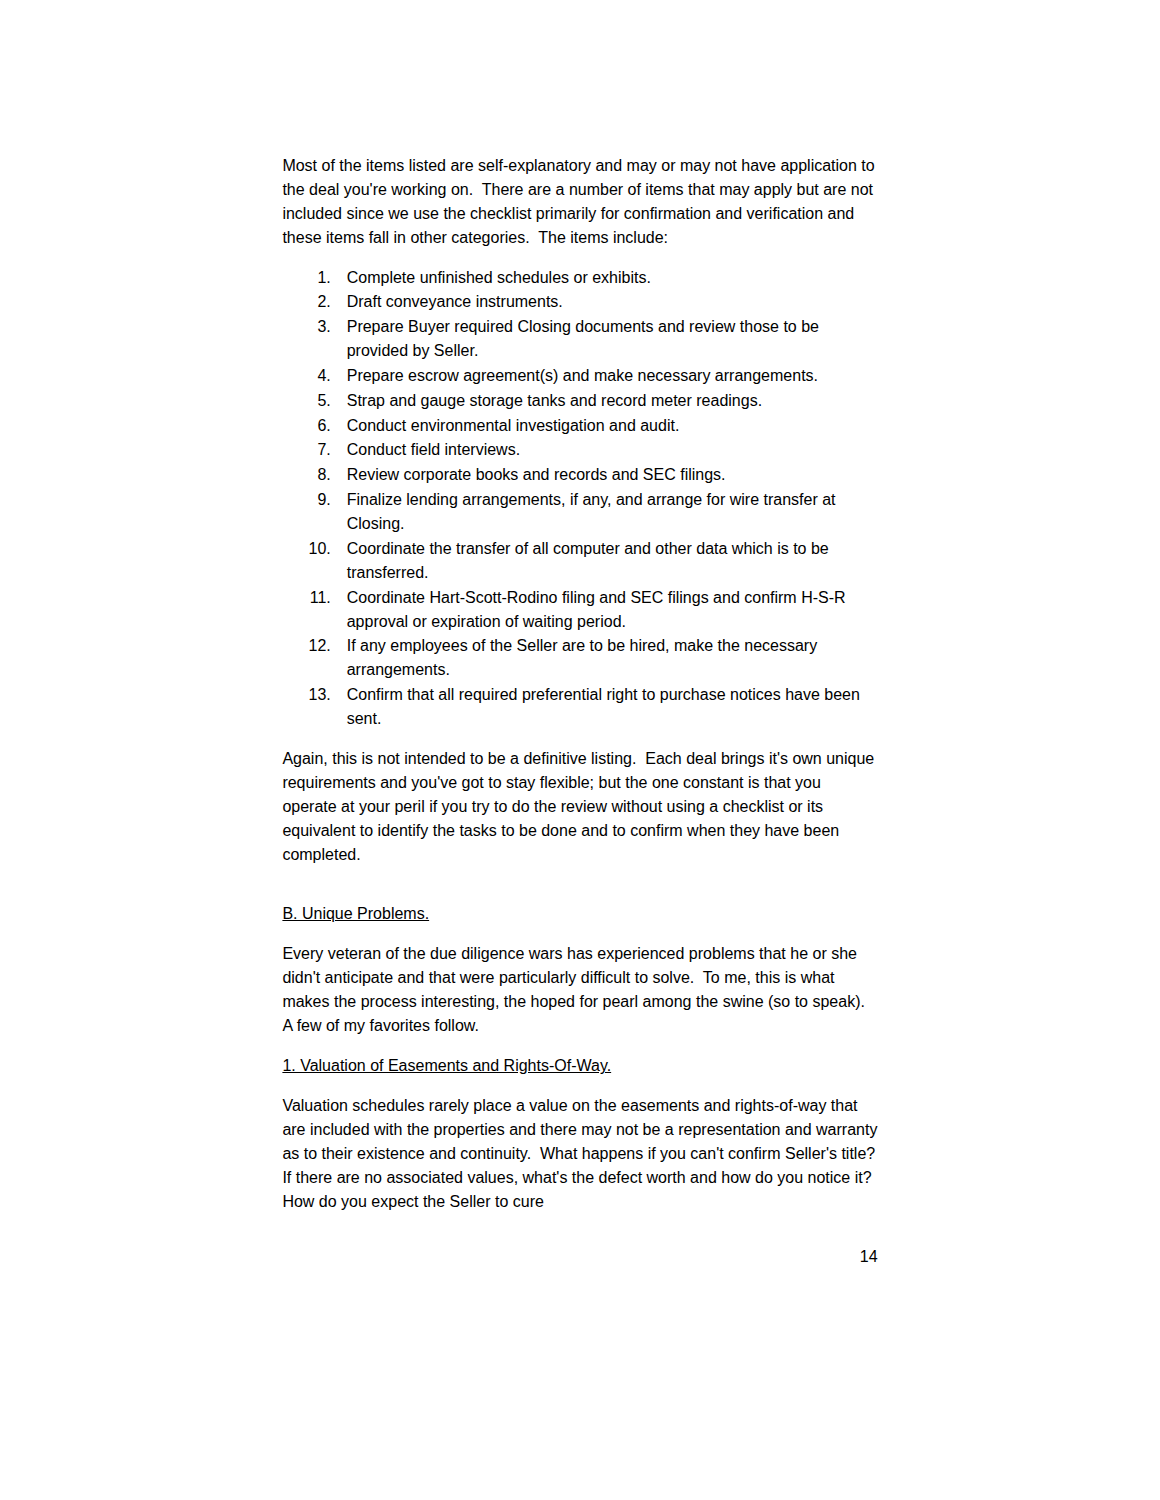Most of the items listed are self-explanatory and may or may not have application to the deal you're working on. There are a number of items that may apply but are not included since we use the checklist primarily for confirmation and verification and these items fall in other categories. The items include:
Complete unfinished schedules or exhibits.
Draft conveyance instruments.
Prepare Buyer required Closing documents and review those to be provided by Seller.
Prepare escrow agreement(s) and make necessary arrangements.
Strap and gauge storage tanks and record meter readings.
Conduct environmental investigation and audit.
Conduct field interviews.
Review corporate books and records and SEC filings.
Finalize lending arrangements, if any, and arrange for wire transfer at Closing.
Coordinate the transfer of all computer and other data which is to be transferred.
Coordinate Hart-Scott-Rodino filing and SEC filings and confirm H-S-R approval or expiration of waiting period.
If any employees of the Seller are to be hired, make the necessary arrangements.
Confirm that all required preferential right to purchase notices have been sent.
Again, this is not intended to be a definitive listing. Each deal brings it's own unique requirements and you've got to stay flexible; but the one constant is that you operate at your peril if you try to do the review without using a checklist or its equivalent to identify the tasks to be done and to confirm when they have been completed.
B. Unique Problems.
Every veteran of the due diligence wars has experienced problems that he or she didn't anticipate and that were particularly difficult to solve. To me, this is what makes the process interesting, the hoped for pearl among the swine (so to speak). A few of my favorites follow.
1. Valuation of Easements and Rights-Of-Way.
Valuation schedules rarely place a value on the easements and rights-of-way that are included with the properties and there may not be a representation and warranty as to their existence and continuity. What happens if you can't confirm Seller's title? If there are no associated values, what's the defect worth and how do you notice it? How do you expect the Seller to cure
14